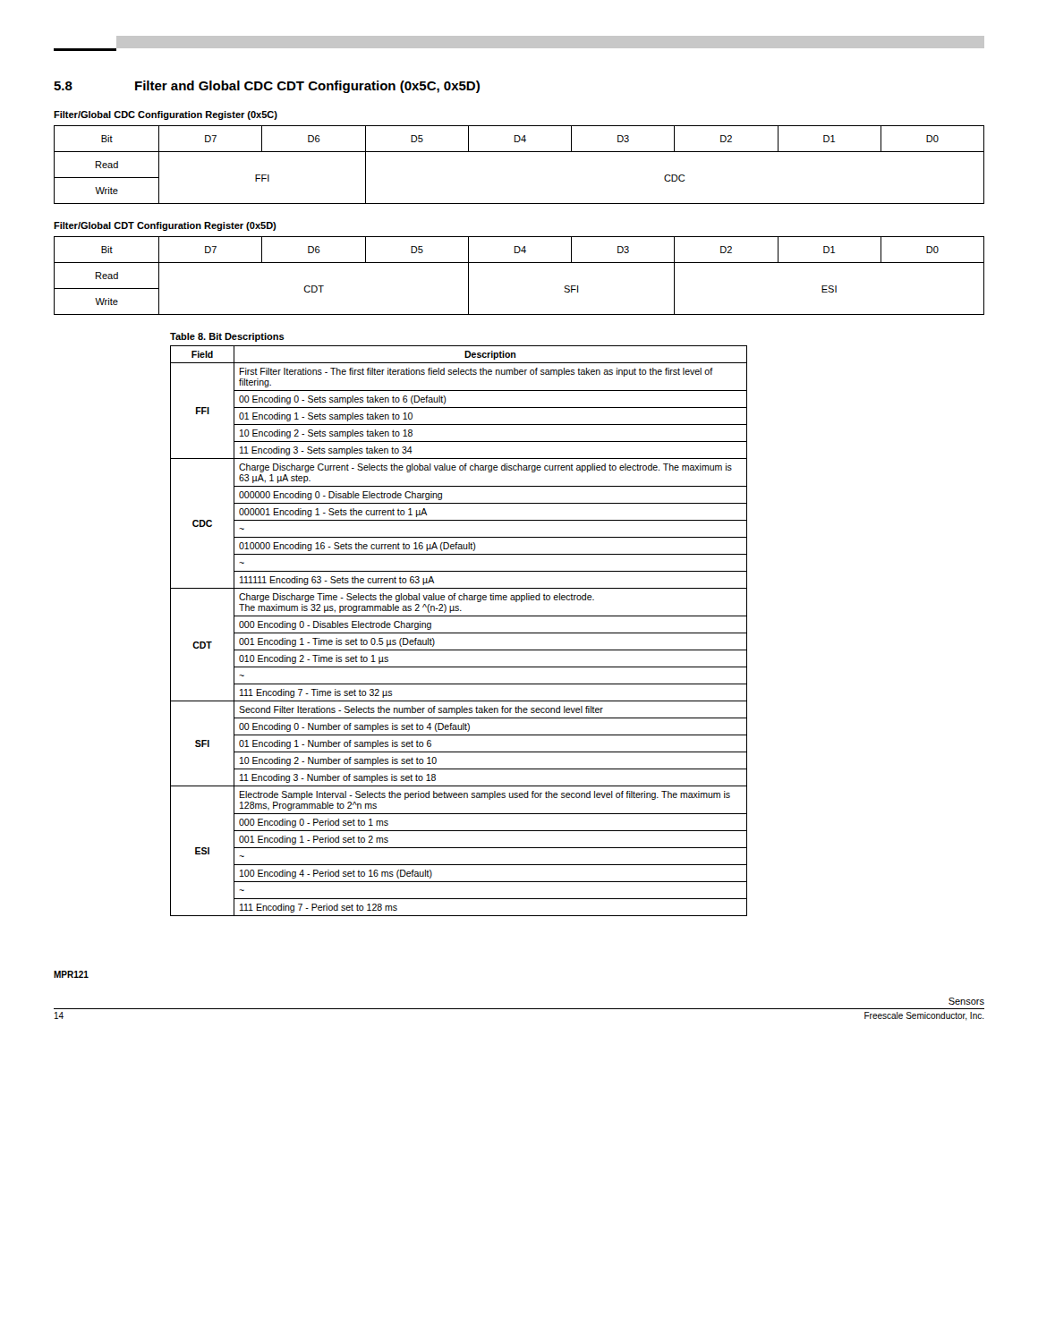5.8 Filter and Global CDC CDT Configuration (0x5C, 0x5D)
Filter/Global CDC Configuration Register (0x5C)
| Bit | D7 | D6 | D5 | D4 | D3 | D2 | D1 | D0 |
| Read | FFI | CDC |
| Write |
Filter/Global CDT Configuration Register (0x5D)
| Bit | D7 | D6 | D5 | D4 | D3 | D2 | D1 | D0 |
| Read | CDT | SFI | ESI |
| Write |
Table 8. Bit Descriptions
| Field | Description |
| --- | --- |
| FFI | First Filter Iterations - The first filter iterations field selects the number of samples taken as input to the first level of filtering. |
| 00 Encoding 0 - Sets samples taken to 6 (Default) |
| 01 Encoding 1 - Sets samples taken to 10 |
| 10 Encoding 2 - Sets samples taken to 18 |
| 11 Encoding 3 - Sets samples taken to 34 |
| CDC | Charge Discharge Current - Selects the global value of charge discharge current applied to electrode. The maximum is 63 µA, 1 µA step. |
| 000000 Encoding 0 - Disable Electrode Charging |
| 000001 Encoding 1 - Sets the current to 1 µA |
| ~ |
| 010000 Encoding 16 - Sets the current to 16 µA (Default) |
| ~ |
| 111111 Encoding 63 - Sets the current to 63 µA |
| CDT | Charge Discharge Time - Selects the global value of charge time applied to electrode. The maximum is 32 µs, programmable as 2 ^(n-2) µs. |
| 000 Encoding 0 - Disables Electrode Charging |
| 001 Encoding 1 - Time is set to 0.5 µs (Default) |
| 010 Encoding 2 - Time is set to 1 µs |
| ~ |
| 111 Encoding 7 - Time is set to 32 µs |
| SFI | Second Filter Iterations - Selects the number of samples taken for the second level filter |
| 00 Encoding 0 - Number of samples is set to 4 (Default) |
| 01 Encoding 1 - Number of samples is set to 6 |
| 10 Encoding 2 - Number of samples is set to 10 |
| 11 Encoding 3 - Number of samples is set to 18 |
| ESI | Electrode Sample Interval - Selects the period between samples used for the second level of filtering. The maximum is 128ms, Programmable to 2^n ms |
| 000 Encoding 0 - Period set to 1 ms |
| 001 Encoding 1 - Period set to 2 ms |
| ~ |
| 100 Encoding 4 - Period set to 16 ms (Default) |
| ~ |
| 111 Encoding 7 - Period set to 128 ms |
MPR121
Sensors
14 Freescale Semiconductor, Inc.